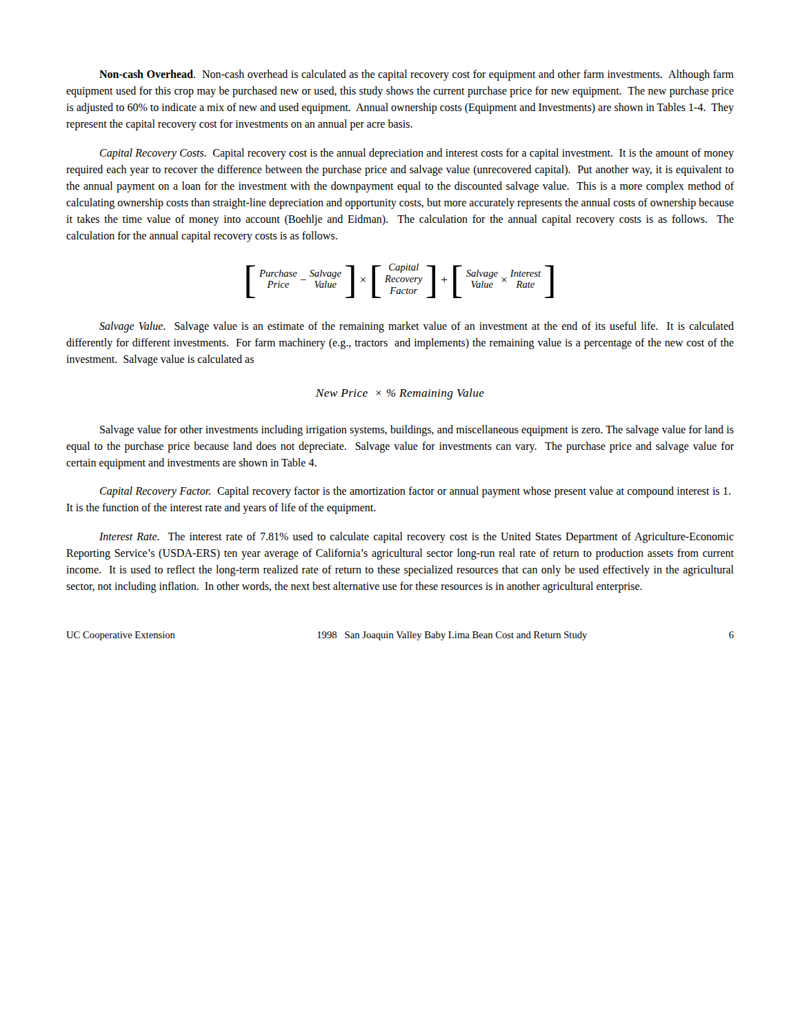Non-cash Overhead. Non-cash overhead is calculated as the capital recovery cost for equipment and other farm investments. Although farm equipment used for this crop may be purchased new or used, this study shows the current purchase price for new equipment. The new purchase price is adjusted to 60% to indicate a mix of new and used equipment. Annual ownership costs (Equipment and Investments) are shown in Tables 1-4. They represent the capital recovery cost for investments on an annual per acre basis.
Capital Recovery Costs. Capital recovery cost is the annual depreciation and interest costs for a capital investment. It is the amount of money required each year to recover the difference between the purchase price and salvage value (unrecovered capital). Put another way, it is equivalent to the annual payment on a loan for the investment with the downpayment equal to the discounted salvage value. This is a more complex method of calculating ownership costs than straight-line depreciation and opportunity costs, but more accurately represents the annual costs of ownership because it takes the time value of money into account (Boehlje and Eidman). The calculation for the annual capital recovery costs is as follows. The calculation for the annual capital recovery costs is as follows.
| [ | Purchase Pr ice | − | Salvage Value | ] | × | [ | Capital Recovery Factor | ] | + | [ | Salvage Value | × | Interest Rate | ] |
Salvage Value. Salvage value is an estimate of the remaining market value of an investment at the end of its useful life. It is calculated differently for different investments. For farm machinery (e.g., tractors and implements) the remaining value is a percentage of the new cost of the investment. Salvage value is calculated as
New Price × % Remaining Value
Salvage value for other investments including irrigation systems, buildings, and miscellaneous equipment is zero. The salvage value for land is equal to the purchase price because land does not depreciate. Salvage value for investments can vary. The purchase price and salvage value for certain equipment and investments are shown in Table 4.
Capital Recovery Factor. Capital recovery factor is the amortization factor or annual payment whose present value at compound interest is 1. It is the function of the interest rate and years of life of the equipment.
Interest Rate. The interest rate of 7.81% used to calculate capital recovery cost is the United States Department of Agriculture-Economic Reporting Service’s (USDA-ERS) ten year average of California’s agricultural sector long-run real rate of return to production assets from current income. It is used to reflect the long-term realized rate of return to these specialized resources that can only be used effectively in the agricultural sector, not including inflation. In other words, the next best alternative use for these resources is in another agricultural enterprise.
UC Cooperative Extension 1998 San Joaquin Valley Baby Lima Bean Cost and Return Study 6